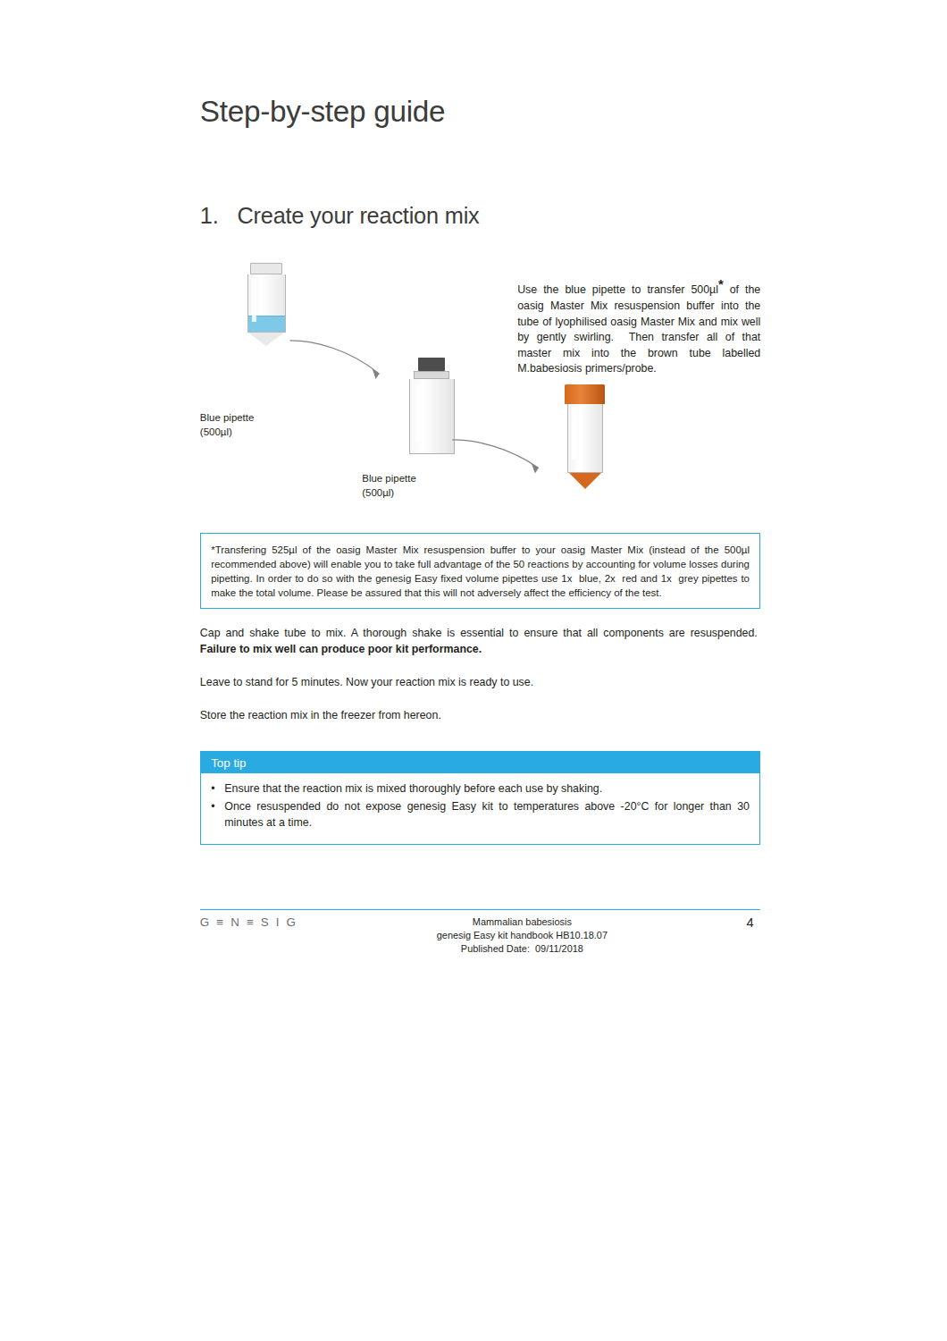Step-by-step guide
1. Create your reaction mix
Use the blue pipette to transfer 500µl* of the oasig Master Mix resuspension buffer into the tube of lyophilised oasig Master Mix and mix well by gently swirling. Then transfer all of that master mix into the brown tube labelled M.babesiosis primers/probe.
Blue pipette
(500µl)
Blue pipette
(500µl)
*Transfering 525µl of the oasig Master Mix resuspension buffer to your oasig Master Mix (instead of the 500µl recommended above) will enable you to take full advantage of the 50 reactions by accounting for volume losses during pipetting. In order to do so with the genesig Easy fixed volume pipettes use 1x blue, 2x red and 1x grey pipettes to make the total volume. Please be assured that this will not adversely affect the efficiency of the test.
Cap and shake tube to mix. A thorough shake is essential to ensure that all components are resuspended. Failure to mix well can produce poor kit performance.
Leave to stand for 5 minutes. Now your reaction mix is ready to use.
Store the reaction mix in the freezer from hereon.
Top tip
Ensure that the reaction mix is mixed thoroughly before each use by shaking.
Once resuspended do not expose genesig Easy kit to temperatures above -20°C for longer than 30 minutes at a time.
G ≡ N ≡ S I G
Mammalian babesiosis
genesig Easy kit handbook HB10.18.07
Published Date: 09/11/2018
4